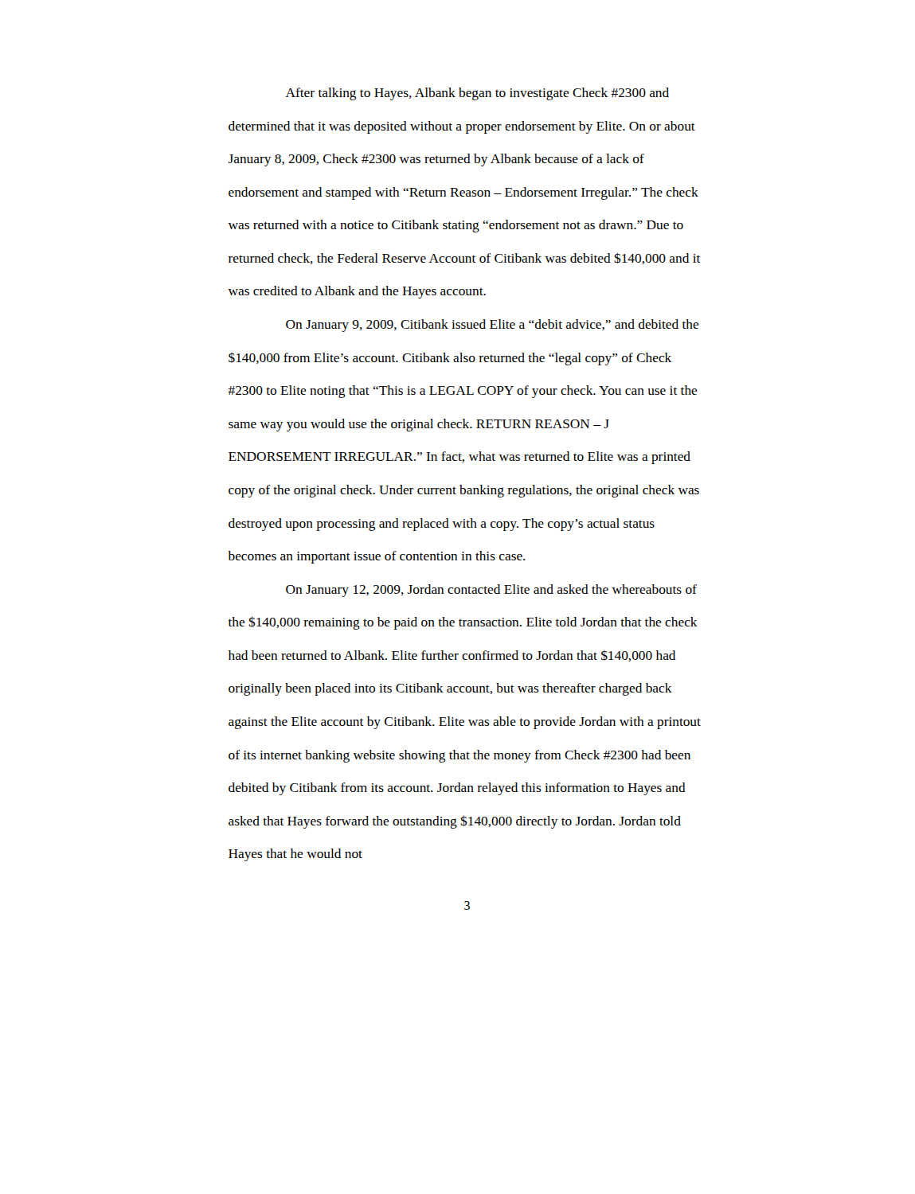After talking to Hayes, Albank began to investigate Check #2300 and determined that it was deposited without a proper endorsement by Elite. On or about January 8, 2009, Check #2300 was returned by Albank because of a lack of endorsement and stamped with “Return Reason – Endorsement Irregular.” The check was returned with a notice to Citibank stating “endorsement not as drawn.” Due to returned check, the Federal Reserve Account of Citibank was debited $140,000 and it was credited to Albank and the Hayes account.
On January 9, 2009, Citibank issued Elite a “debit advice,” and debited the $140,000 from Elite’s account. Citibank also returned the “legal copy” of Check #2300 to Elite noting that “This is a LEGAL COPY of your check. You can use it the same way you would use the original check. RETURN REASON – J ENDORSEMENT IRREGULAR.” In fact, what was returned to Elite was a printed copy of the original check. Under current banking regulations, the original check was destroyed upon processing and replaced with a copy. The copy’s actual status becomes an important issue of contention in this case.
On January 12, 2009, Jordan contacted Elite and asked the whereabouts of the $140,000 remaining to be paid on the transaction. Elite told Jordan that the check had been returned to Albank. Elite further confirmed to Jordan that $140,000 had originally been placed into its Citibank account, but was thereafter charged back against the Elite account by Citibank. Elite was able to provide Jordan with a printout of its internet banking website showing that the money from Check #2300 had been debited by Citibank from its account. Jordan relayed this information to Hayes and asked that Hayes forward the outstanding $140,000 directly to Jordan. Jordan told Hayes that he would not
3